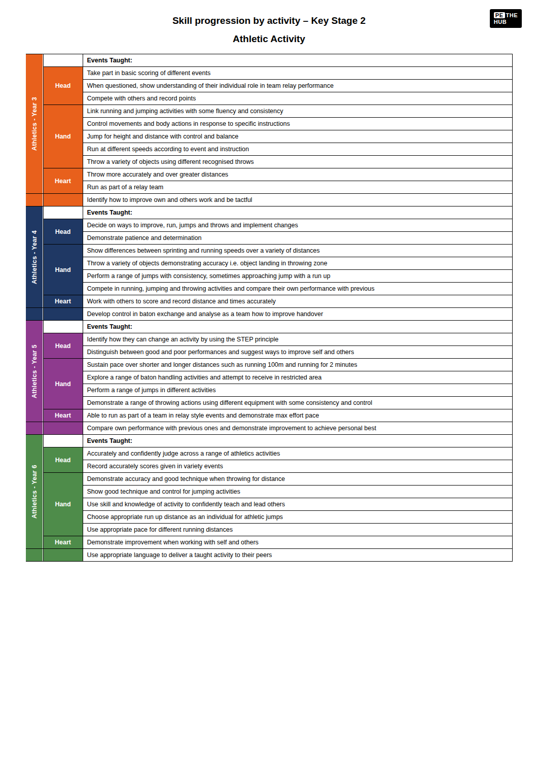PETHE
HUB
Skill progression by activity – Key Stage 2
Athletic Activity
| Athletics - Year 3 | | Events Taught: |
| Head | Take part in basic scoring of different events |
| When questioned, show understanding of their individual role in team relay performance |
| Compete with others and record points |
| Hand | Link running and jumping activities with some fluency and consistency |
| Control movements and body actions in response to specific instructions |
| Jump for height and distance with control and balance |
| Run at different speeds according to event and instruction |
| Throw a variety of objects using different recognised throws |
| Heart | Throw more accurately and over greater distances |
| Run as part of a relay team |
| | | Identify how to improve own and others work and be tactful |
| Athletics - Year 4 | | Events Taught: |
| Head | Decide on ways to improve, run, jumps and throws and implement changes |
| Demonstrate patience and determination |
| Hand | Show differences between sprinting and running speeds over a variety of distances |
| Throw a variety of objects demonstrating accuracy i.e. object landing in throwing zone |
| Perform a range of jumps with consistency, sometimes approaching jump with a run up |
| Compete in running, jumping and throwing activities and compare their own performance with previous |
| Heart | Work with others to score and record distance and times accurately |
| | | Develop control in baton exchange and analyse as a team how to improve handover |
| Athletics - Year 5 | | Events Taught: |
| Head | Identify how they can change an activity by using the STEP principle |
| Distinguish between good and poor performances and suggest ways to improve self and others |
| Hand | Sustain pace over shorter and longer distances such as running 100m and running for 2 minutes |
| Explore a range of baton handling activities and attempt to receive in restricted area |
| Perform a range of jumps in different activities |
| Demonstrate a range of throwing actions using different equipment with some consistency and control |
| Heart | Able to run as part of a team in relay style events and demonstrate max effort pace |
| | | Compare own performance with previous ones and demonstrate improvement to achieve personal best |
| Athletics - Year 6 | | Events Taught: |
| Head | Accurately and confidently judge across a range of athletics activities |
| Record accurately scores given in variety events |
| Hand | Demonstrate accuracy and good technique when throwing for distance |
| Show good technique and control for jumping activities |
| Use skill and knowledge of activity to confidently teach and lead others |
| Choose appropriate run up distance as an individual for athletic jumps |
| Use appropriate pace for different running distances |
| Heart | Demonstrate improvement when working with self and others |
| | | Use appropriate language to deliver a taught activity to their peers |